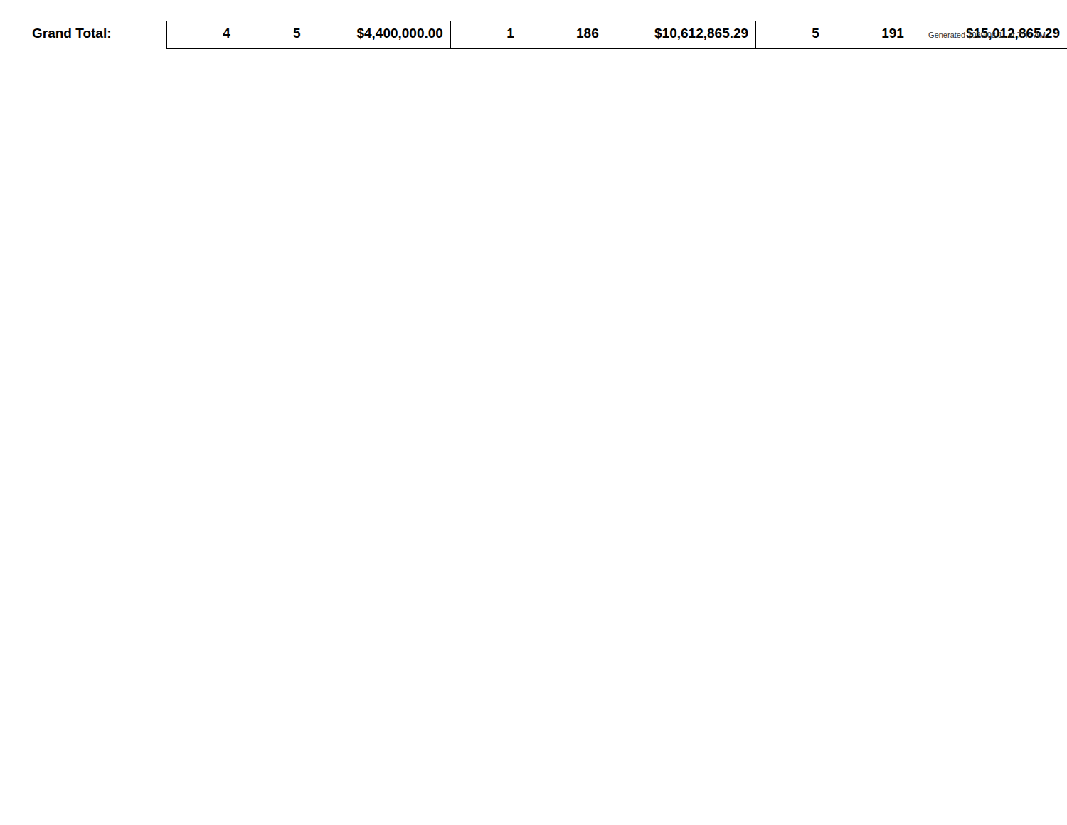| Grand Total: | 4 | 5 | $4,400,000.00 | 1 | 186 | $10,612,865.29 | 5 | 191 | $15,012,865.29 |
Generated 2020/08/11 at 7:44 AM